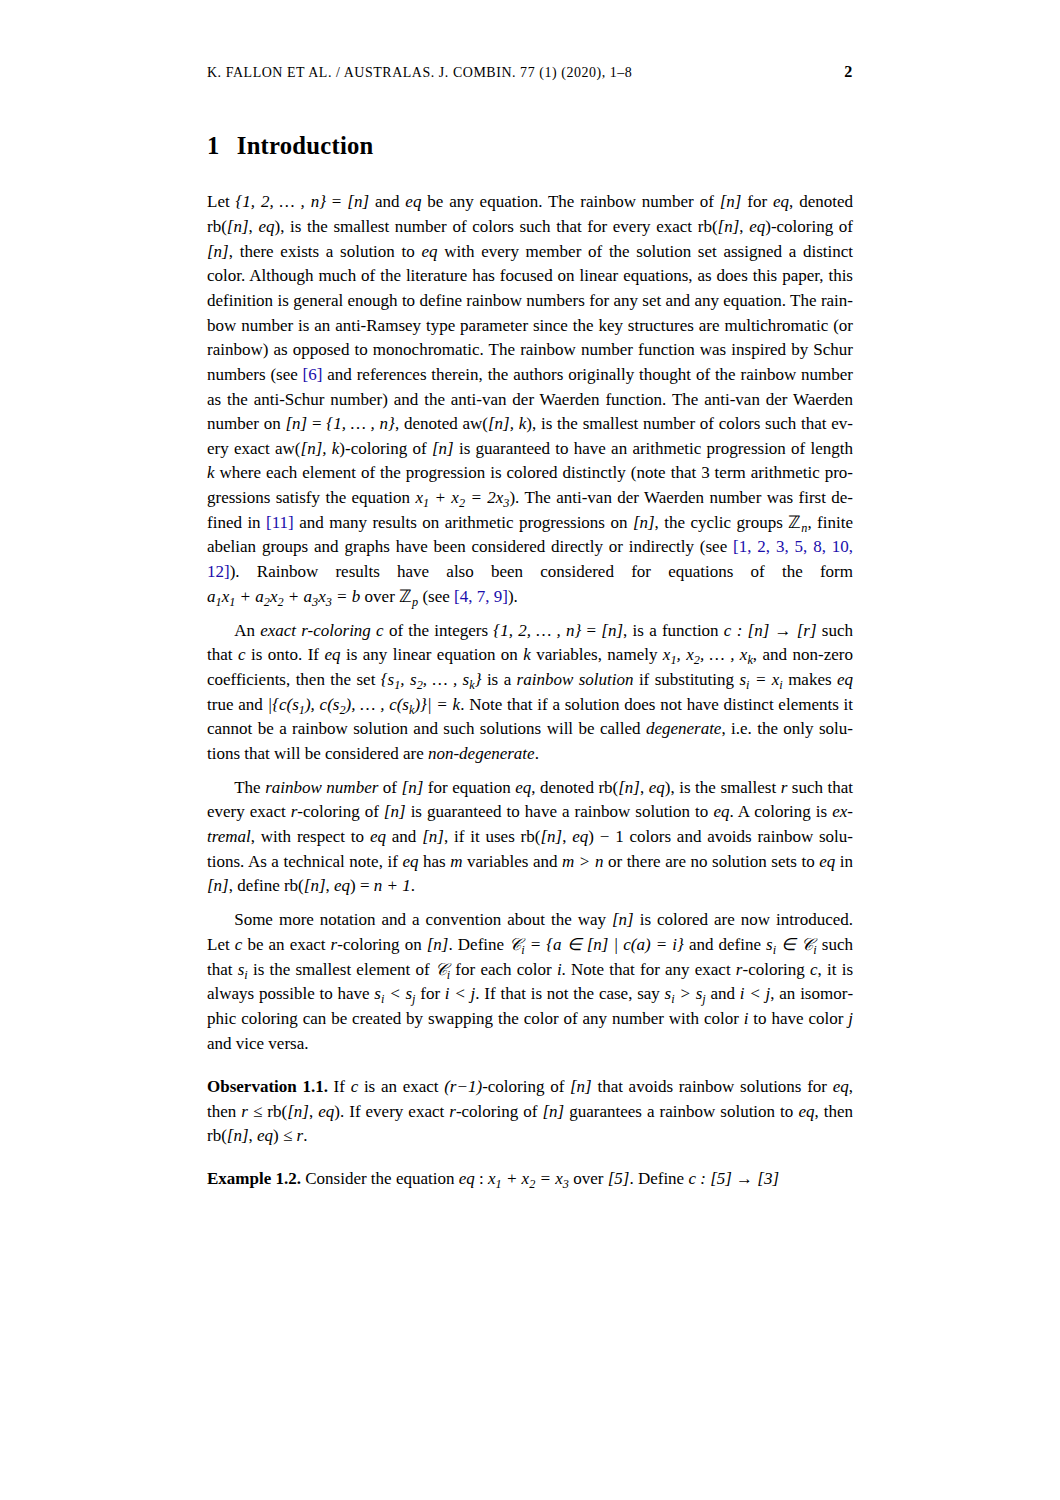K. Fallon et al. / Australas. J. Combin. 77 (1) (2020), 1–8 2
1 Introduction
Let {1, 2, … , n} = [n] and eq be any equation. The rainbow number of [n] for eq, denoted rb([n], eq), is the smallest number of colors such that for every exact rb([n], eq)-coloring of [n], there exists a solution to eq with every member of the solution set assigned a distinct color. Although much of the literature has focused on linear equations, as does this paper, this definition is general enough to define rainbow numbers for any set and any equation. The rainbow number is an anti-Ramsey type parameter since the key structures are multichromatic (or rainbow) as opposed to monochromatic. The rainbow number function was inspired by Schur numbers (see [6] and references therein, the authors originally thought of the rainbow number as the anti-Schur number) and the anti-van der Waerden function. The anti-van der Waerden number on [n] = {1, … , n}, denoted aw([n], k), is the smallest number of colors such that every exact aw([n], k)-coloring of [n] is guaranteed to have an arithmetic progression of length k where each element of the progression is colored distinctly (note that 3 term arithmetic progressions satisfy the equation x1 + x2 = 2x3). The anti-van der Waerden number was first defined in [11] and many results on arithmetic progressions on [n], the cyclic groups ℤn, finite abelian groups and graphs have been considered directly or indirectly (see [1, 2, 3, 5, 8, 10, 12]). Rainbow results have also been considered for equations of the form a1x1 + a2x2 + a3x3 = b over ℤp (see [4, 7, 9]).
An exact r-coloring c of the integers {1, 2, … , n} = [n], is a function c : [n] → [r] such that c is onto. If eq is any linear equation on k variables, namely x1, x2, … , xk, and non-zero coefficients, then the set {s1, s2, … , sk} is a rainbow solution if substituting si = xi makes eq true and |{c(s1), c(s2), … , c(sk)}| = k. Note that if a solution does not have distinct elements it cannot be a rainbow solution and such solutions will be called degenerate, i.e. the only solutions that will be considered are non-degenerate.
The rainbow number of [n] for equation eq, denoted rb([n], eq), is the smallest r such that every exact r-coloring of [n] is guaranteed to have a rainbow solution to eq. A coloring is extremal, with respect to eq and [n], if it uses rb([n], eq) − 1 colors and avoids rainbow solutions. As a technical note, if eq has m variables and m > n or there are no solution sets to eq in [n], define rb([n], eq) = n + 1.
Some more notation and a convention about the way [n] is colored are now introduced. Let c be an exact r-coloring on [n]. Define 𝒞i = {a ∈ [n] | c(a) = i} and define si ∈ 𝒞i such that si is the smallest element of 𝒞i for each color i. Note that for any exact r-coloring c, it is always possible to have si < sj for i < j. If that is not the case, say si > sj and i < j, an isomorphic coloring can be created by swapping the color of any number with color i to have color j and vice versa.
Observation 1.1. If c is an exact (r−1)-coloring of [n] that avoids rainbow solutions for eq, then r ≤ rb([n], eq). If every exact r-coloring of [n] guarantees a rainbow solution to eq, then rb([n], eq) ≤ r.
Example 1.2. Consider the equation eq : x1 + x2 = x3 over [5]. Define c : [5] → [3]